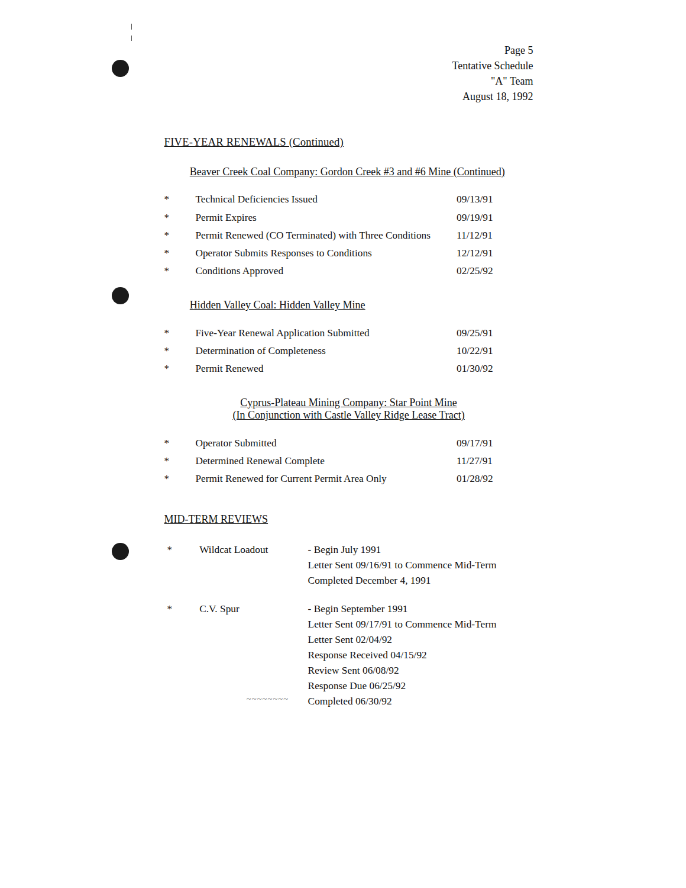Page 5
Tentative Schedule
"A" Team
August 18, 1992
FIVE-YEAR RENEWALS (Continued)
Beaver Creek Coal Company: Gordon Creek #3 and #6 Mine (Continued)
| * | Technical Deficiencies Issued | 09/13/91 |
| * | Permit Expires | 09/19/91 |
| * | Permit Renewed (CO Terminated) with Three Conditions | 11/12/91 |
| * | Operator Submits Responses to Conditions | 12/12/91 |
| * | Conditions Approved | 02/25/92 |
Hidden Valley Coal: Hidden Valley Mine
| * | Five-Year Renewal Application Submitted | 09/25/91 |
| * | Determination of Completeness | 10/22/91 |
| * | Permit Renewed | 01/30/92 |
Cyprus-Plateau Mining Company: Star Point Mine (In Conjunction with Castle Valley Ridge Lease Tract)
| * | Operator Submitted | 09/17/91 |
| * | Determined Renewal Complete | 11/27/91 |
| * | Permit Renewed for Current Permit Area Only | 01/28/92 |
MID-TERM REVIEWS
| * | Wildcat Loadout | - Begin July 1991 Letter Sent 09/16/91 to Commence Mid-Term Completed December 4, 1991 |
| * | C.V. Spur | - Begin September 1991 Letter Sent 09/17/91 to Commence Mid-Term Letter Sent 02/04/92 Response Received 04/15/92 Review Sent 06/08/92 Response Due 06/25/92 Completed 06/30/92 |
~~~~~~~~